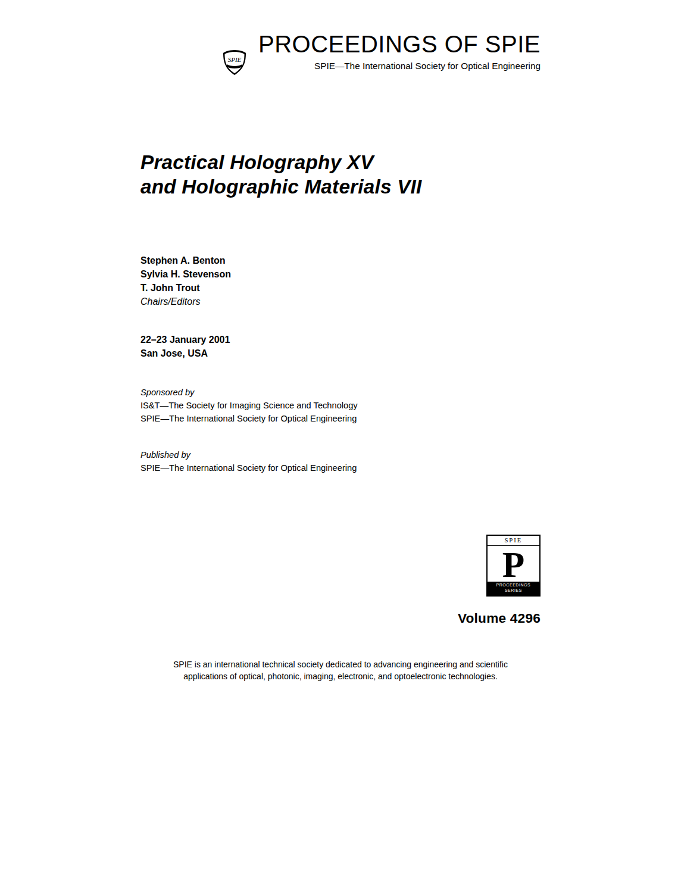SPIE
PROCEEDINGS OF SPIE
SPIE—The International Society for Optical Engineering
Practical Holography XV
and Holographic Materials VII
Stephen A. Benton
Sylvia H. Stevenson
T. John Trout
Chairs/Editors
22–23 January 2001
San Jose, USA
Sponsored by
IS&T—The Society for Imaging Science and Technology
SPIE—The International Society for Optical Engineering
Published by
SPIE—The International Society for Optical Engineering
SPIE
P
PROCEEDINGS
SERIES
Volume 4296
SPIE is an international technical society dedicated to advancing engineering and scientific applications of optical, photonic, imaging, electronic, and optoelectronic technologies.